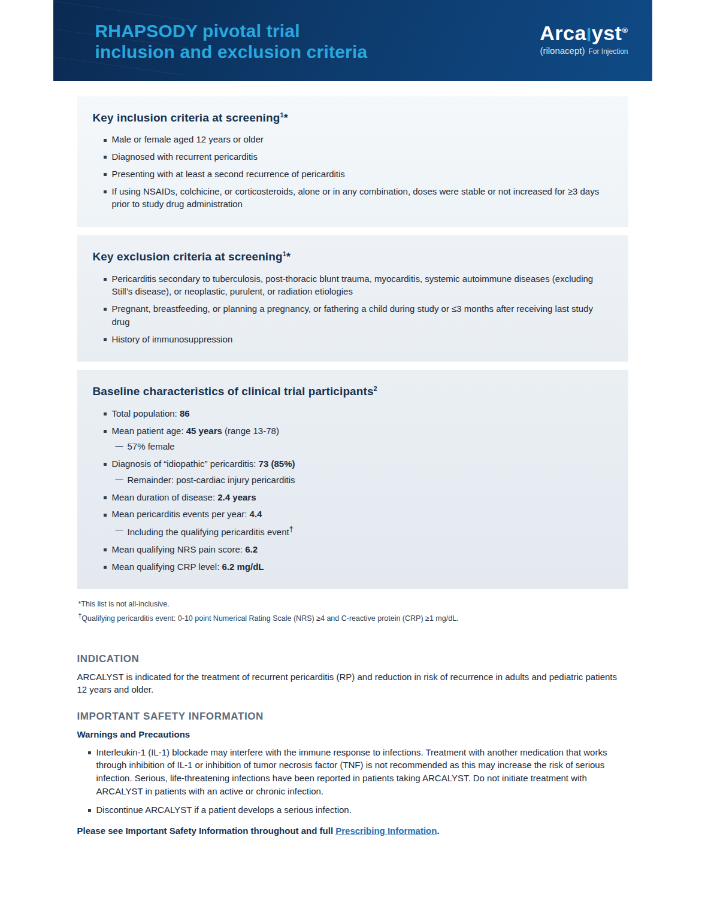RHAPSODY pivotal trial
inclusion and exclusion criteria
Arcalyst®
(rilonacept)For Injection
Key inclusion criteria at screening1*
Male or female aged 12 years or older
Diagnosed with recurrent pericarditis
Presenting with at least a second recurrence of pericarditis
If using NSAIDs, colchicine, or corticosteroids, alone or in any combination, doses were stable or not increased for ≥3 days prior to study drug administration
Key exclusion criteria at screening1*
Pericarditis secondary to tuberculosis, post-thoracic blunt trauma, myocarditis, systemic autoimmune diseases (excluding Still’s disease), or neoplastic, purulent, or radiation etiologies
Pregnant, breastfeeding, or planning a pregnancy, or fathering a child during study or ≤3 months after receiving last study drug
History of immunosuppression
Baseline characteristics of clinical trial participants2
Total population: 86
Mean patient age: 45 years (range 13-78)
57% female
Diagnosis of “idiopathic” pericarditis: 73 (85%)
Remainder: post-cardiac injury pericarditis
Mean duration of disease: 2.4 years
Mean pericarditis events per year: 4.4
Including the qualifying pericarditis event†
Mean qualifying NRS pain score: 6.2
Mean qualifying CRP level: 6.2 mg/dL
*This list is not all-inclusive.
†Qualifying pericarditis event: 0-10 point Numerical Rating Scale (NRS) ≥4 and C-reactive protein (CRP) ≥1 mg/dL.
INDICATION
ARCALYST is indicated for the treatment of recurrent pericarditis (RP) and reduction in risk of recurrence in adults and pediatric patients 12 years and older.
IMPORTANT SAFETY INFORMATION
Warnings and Precautions
Interleukin-1 (IL-1) blockade may interfere with the immune response to infections. Treatment with another medication that works through inhibition of IL-1 or inhibition of tumor necrosis factor (TNF) is not recommended as this may increase the risk of serious infection. Serious, life-threatening infections have been reported in patients taking ARCALYST. Do not initiate treatment with ARCALYST in patients with an active or chronic infection.
Discontinue ARCALYST if a patient develops a serious infection.
Please see Important Safety Information throughout and full Prescribing Information.